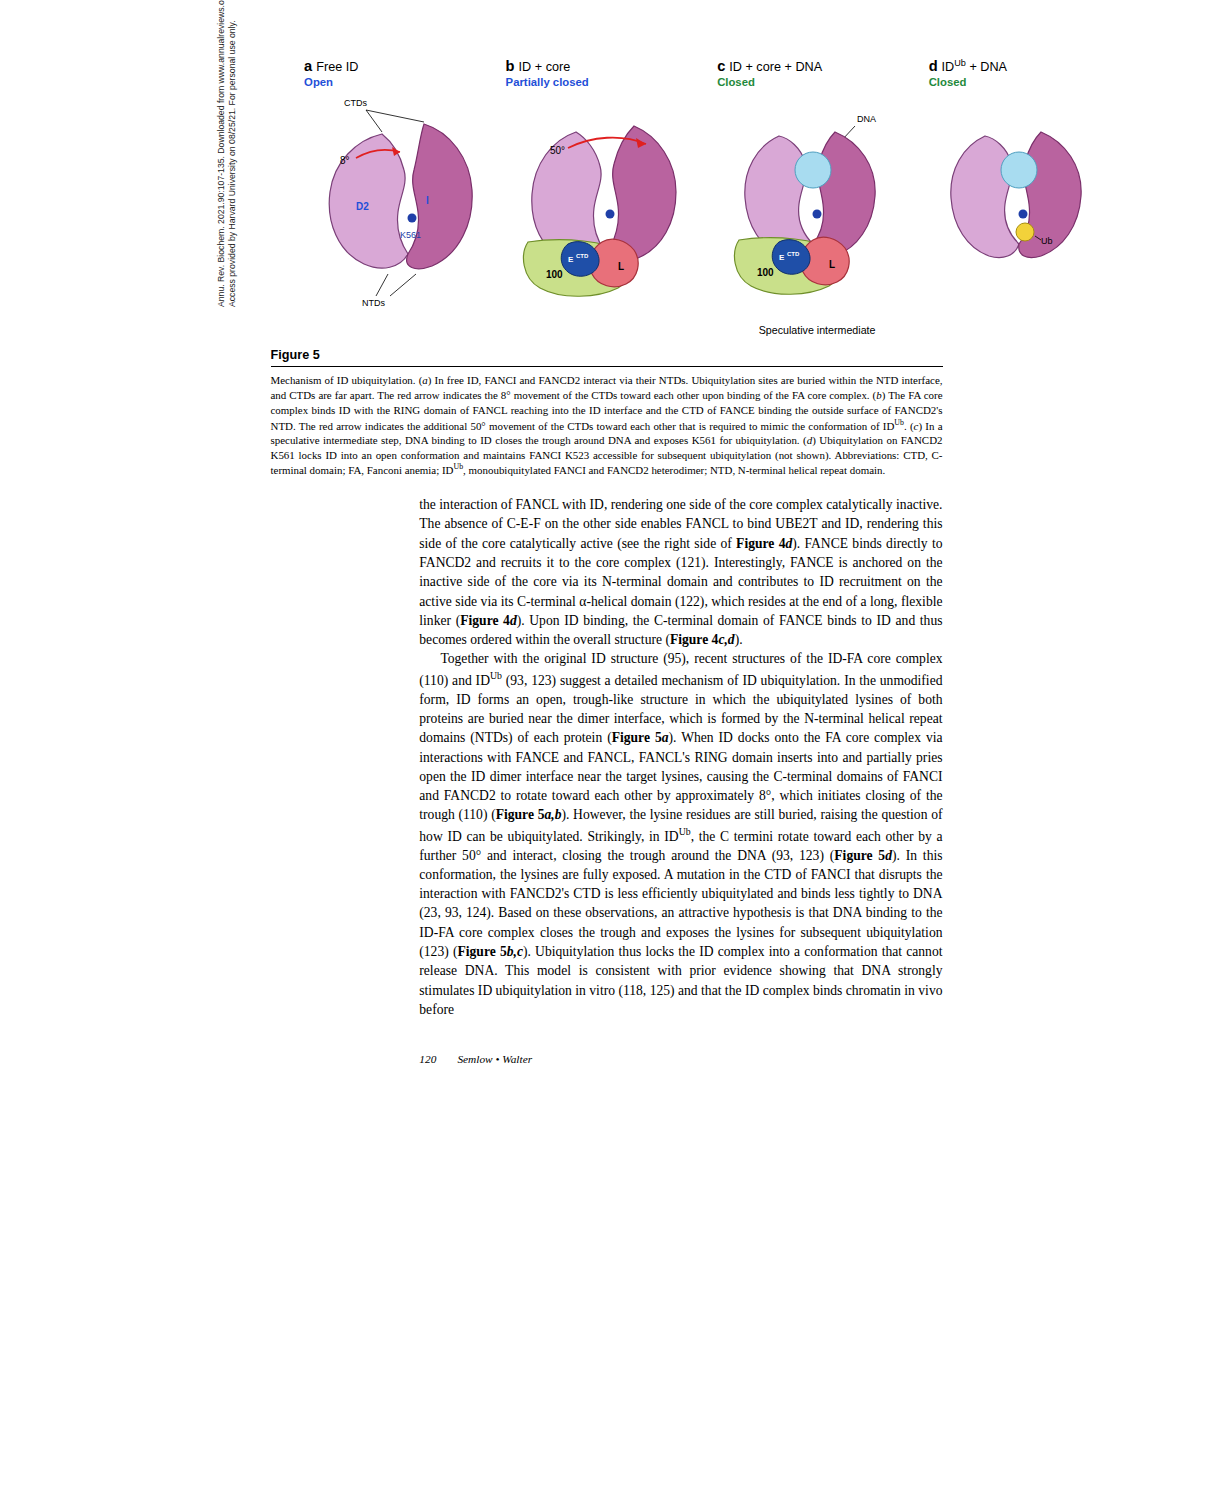Annu. Rev. Biochem. 2021.90:107-135. Downloaded from www.annualreviews.org
Access provided by Harvard University on 08/25/21. For personal use only.
a Free ID
Open
CTDs 8° D2 I K561 NTDs
b ID + core
Partially closed
50° 100 L E CTD
c ID + core + DNA
Closed
DNA 100 L E CTD
Speculative intermediate
d IDUb + DNA
Closed
Ub
Figure 5
Mechanism of ID ubiquitylation. (a) In free ID, FANCI and FANCD2 interact via their NTDs. Ubiquitylation sites are buried within the NTD interface, and CTDs are far apart. The red arrow indicates the 8° movement of the CTDs toward each other upon binding of the FA core complex. (b) The FA core complex binds ID with the RING domain of FANCL reaching into the ID interface and the CTD of FANCE binding the outside surface of FANCD2's NTD. The red arrow indicates the additional 50° movement of the CTDs toward each other that is required to mimic the conformation of IDUb. (c) In a speculative intermediate step, DNA binding to ID closes the trough around DNA and exposes K561 for ubiquitylation. (d) Ubiquitylation on FANCD2 K561 locks ID into an open conformation and maintains FANCI K523 accessible for subsequent ubiquitylation (not shown). Abbreviations: CTD, C-terminal domain; FA, Fanconi anemia; IDUb, monoubiquitylated FANCI and FANCD2 heterodimer; NTD, N-terminal helical repeat domain.
the interaction of FANCL with ID, rendering one side of the core complex catalytically inactive. The absence of C-E-F on the other side enables FANCL to bind UBE2T and ID, rendering this side of the core catalytically active (see the right side of Figure 4d). FANCE binds directly to FANCD2 and recruits it to the core complex (121). Interestingly, FANCE is anchored on the inactive side of the core via its N-terminal domain and contributes to ID recruitment on the active side via its C-terminal α-helical domain (122), which resides at the end of a long, flexible linker (Figure 4d). Upon ID binding, the C-terminal domain of FANCE binds to ID and thus becomes ordered within the overall structure (Figure 4c,d).
Together with the original ID structure (95), recent structures of the ID-FA core complex (110) and IDUb (93, 123) suggest a detailed mechanism of ID ubiquitylation. In the unmodified form, ID forms an open, trough-like structure in which the ubiquitylated lysines of both proteins are buried near the dimer interface, which is formed by the N-terminal helical repeat domains (NTDs) of each protein (Figure 5a). When ID docks onto the FA core complex via interactions with FANCE and FANCL, FANCL's RING domain inserts into and partially pries open the ID dimer interface near the target lysines, causing the C-terminal domains of FANCI and FANCD2 to rotate toward each other by approximately 8°, which initiates closing of the trough (110) (Figure 5a,b). However, the lysine residues are still buried, raising the question of how ID can be ubiquitylated. Strikingly, in IDUb, the C termini rotate toward each other by a further 50° and interact, closing the trough around the DNA (93, 123) (Figure 5d). In this conformation, the lysines are fully exposed. A mutation in the CTD of FANCI that disrupts the interaction with FANCD2's CTD is less efficiently ubiquitylated and binds less tightly to DNA (23, 93, 124). Based on these observations, an attractive hypothesis is that DNA binding to the ID-FA core complex closes the trough and exposes the lysines for subsequent ubiquitylation (123) (Figure 5b,c). Ubiquitylation thus locks the ID complex into a conformation that cannot release DNA. This model is consistent with prior evidence showing that DNA strongly stimulates ID ubiquitylation in vitro (118, 125) and that the ID complex binds chromatin in vivo before
120 Semlow • Walter